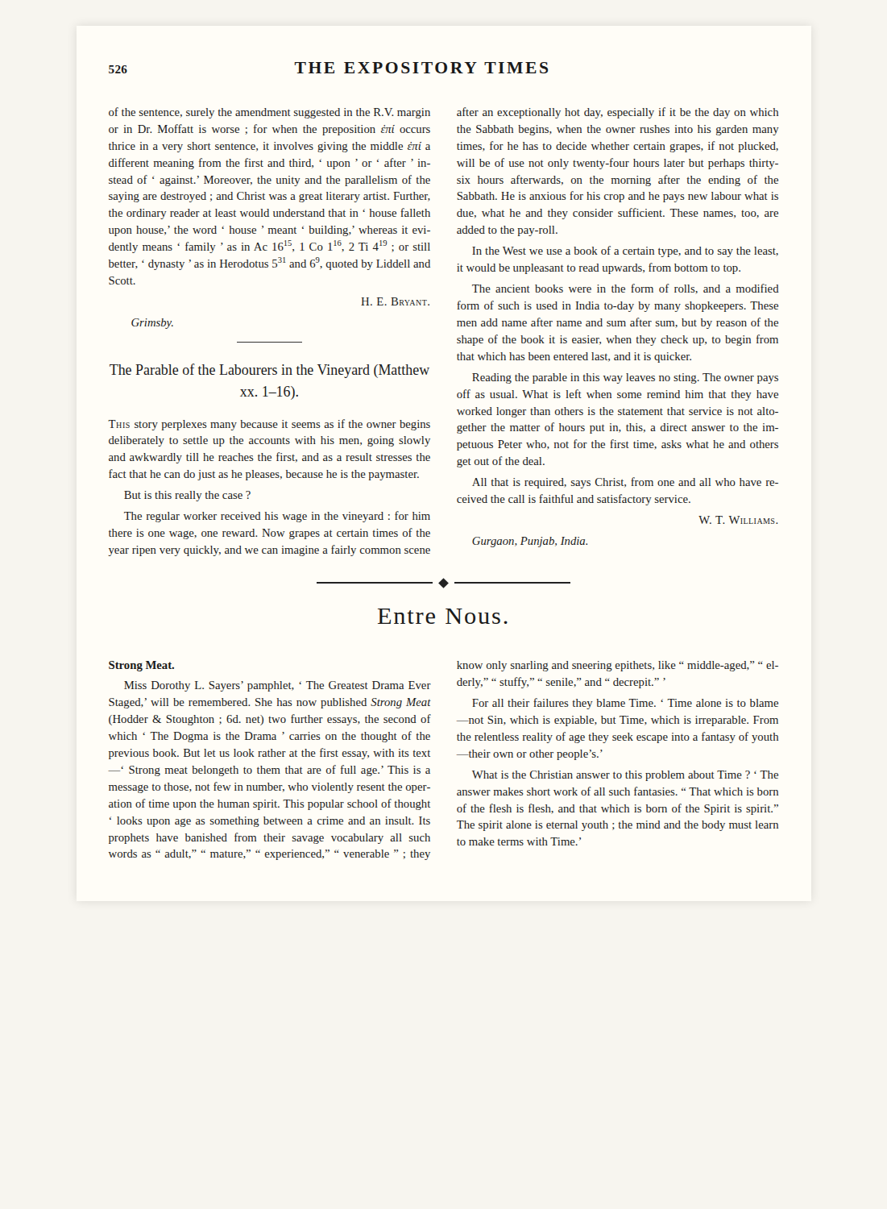526 The Expository Times
of the sentence, surely the amendment suggested in the R.V. margin or in Dr. Moffatt is worse ; for when the preposition ἐπί occurs thrice in a very short sentence, it involves giving the middle ἐπί a different meaning from the first and third, ‘ upon ’ or ‘ after ’ instead of ‘ against.’ Moreover, the unity and the parallelism of the saying are destroyed ; and Christ was a great literary artist. Further, the ordinary reader at least would understand that in ‘ house falleth upon house,’ the word ‘ house ’ meant ‘ building,’ whereas it evidently means ‘ family ’ as in Ac 1615, 1 Co 116, 2 Ti 419 ; or still better, ‘ dynasty ’ as in Herodotus 531 and 69, quoted by Liddell and Scott.
H. E. Bryant.
Grimsby.
The Parable of the Labourers in the Vineyard (Matthew xx. 1–16).
This story perplexes many because it seems as if the owner begins deliberately to settle up the accounts with his men, going slowly and awkwardly till he reaches the first, and as a result stresses the fact that he can do just as he pleases, because he is the paymaster.
But is this really the case ?
The regular worker received his wage in the vineyard : for him there is one wage, one reward. Now grapes at certain times of the year ripen very quickly, and we can imagine a fairly common scene after an exceptionally hot day, especially if it be the day on which the Sabbath begins, when the owner rushes into his garden many times, for he has to decide whether certain grapes, if not plucked, will be of use not only twenty-four hours later but perhaps thirty-six hours afterwards, on the morning after the ending of the Sabbath. He is anxious for his crop and he pays new labour what is due, what he and they consider sufficient. These names, too, are added to the pay-roll.
In the West we use a book of a certain type, and to say the least, it would be unpleasant to read upwards, from bottom to top.
The ancient books were in the form of rolls, and a modified form of such is used in India to-day by many shopkeepers. These men add name after name and sum after sum, but by reason of the shape of the book it is easier, when they check up, to begin from that which has been entered last, and it is quicker.
Reading the parable in this way leaves no sting. The owner pays off as usual. What is left when some remind him that they have worked longer than others is the statement that service is not altogether the matter of hours put in, this, a direct answer to the impetuous Peter who, not for the first time, asks what he and others get out of the deal.
All that is required, says Christ, from one and all who have received the call is faithful and satisfactory service.
W. T. Williams.
Gurgaon, Punjab, India.
Entre Nous.
Strong Meat.
Miss Dorothy L. Sayers’ pamphlet, ‘ The Greatest Drama Ever Staged,’ will be remembered. She has now published Strong Meat (Hodder & Stoughton ; 6d. net) two further essays, the second of which ‘ The Dogma is the Drama ’ carries on the thought of the previous book. But let us look rather at the first essay, with its text—‘ Strong meat belongeth to them that are of full age.’ This is a message to those, not few in number, who violently resent the operation of time upon the human spirit. This popular school of thought ‘ looks upon age as something between a crime and an insult. Its prophets have banished from their savage vocabulary all such words as “ adult,” “ mature,” “ experienced,” “ venerable ” ; they know only snarling and sneering epithets, like “ middle-aged,” “ elderly,” “ stuffy,” “ senile,” and “ decrepit.” ’
For all their failures they blame Time. ‘ Time alone is to blame—not Sin, which is expiable, but Time, which is irreparable. From the relentless reality of age they seek escape into a fantasy of youth—their own or other people’s.’
What is the Christian answer to this problem about Time ? ‘ The answer makes short work of all such fantasies. “ That which is born of the flesh is flesh, and that which is born of the Spirit is spirit.” The spirit alone is eternal youth ; the mind and the body must learn to make terms with Time.’